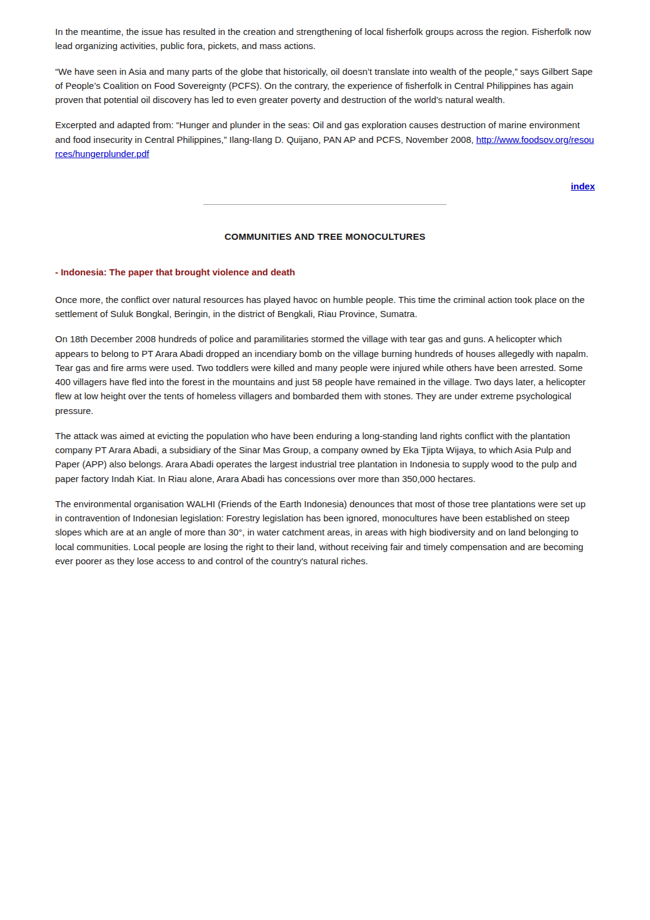In the meantime, the issue has resulted in the creation and strengthening of local fisherfolk groups across the region. Fisherfolk now lead organizing activities, public fora, pickets, and mass actions.
“We have seen in Asia and many parts of the globe that historically, oil doesn’t translate into wealth of the people,” says Gilbert Sape of People’s Coalition on Food Sovereignty (PCFS). On the contrary, the experience of fisherfolk in Central Philippines has again proven that potential oil discovery has led to even greater poverty and destruction of the world’s natural wealth.
Excerpted and adapted from: “Hunger and plunder in the seas: Oil and gas exploration causes destruction of marine environment and food insecurity in Central Philippines,” Ilang-Ilang D. Quijano, PAN AP and PCFS, November 2008, http://www.foodsov.org/resources/hungerplunder.pdf
index
COMMUNITIES AND TREE MONOCULTURES
- Indonesia: The paper that brought violence and death
Once more, the conflict over natural resources has played havoc on humble people. This time the criminal action took place on the settlement of Suluk Bongkal, Beringin, in the district of Bengkali, Riau Province, Sumatra.
On 18th December 2008 hundreds of police and paramilitaries stormed the village with tear gas and guns. A helicopter which appears to belong to PT Arara Abadi dropped an incendiary bomb on the village burning hundreds of houses allegedly with napalm. Tear gas and fire arms were used. Two toddlers were killed and many people were injured while others have been arrested. Some 400 villagers have fled into the forest in the mountains and just 58 people have remained in the village. Two days later, a helicopter flew at low height over the tents of homeless villagers and bombarded them with stones. They are under extreme psychological pressure.
The attack was aimed at evicting the population who have been enduring a long-standing land rights conflict with the plantation company PT Arara Abadi, a subsidiary of the Sinar Mas Group, a company owned by Eka Tjipta Wijaya, to which Asia Pulp and Paper (APP) also belongs. Arara Abadi operates the largest industrial tree plantation in Indonesia to supply wood to the pulp and paper factory Indah Kiat. In Riau alone, Arara Abadi has concessions over more than 350,000 hectares.
The environmental organisation WALHI (Friends of the Earth Indonesia) denounces that most of those tree plantations were set up in contravention of Indonesian legislation: Forestry legislation has been ignored, monocultures have been established on steep slopes which are at an angle of more than 30°, in water catchment areas, in areas with high biodiversity and on land belonging to local communities. Local people are losing the right to their land, without receiving fair and timely compensation and are becoming ever poorer as they lose access to and control of the country's natural riches.